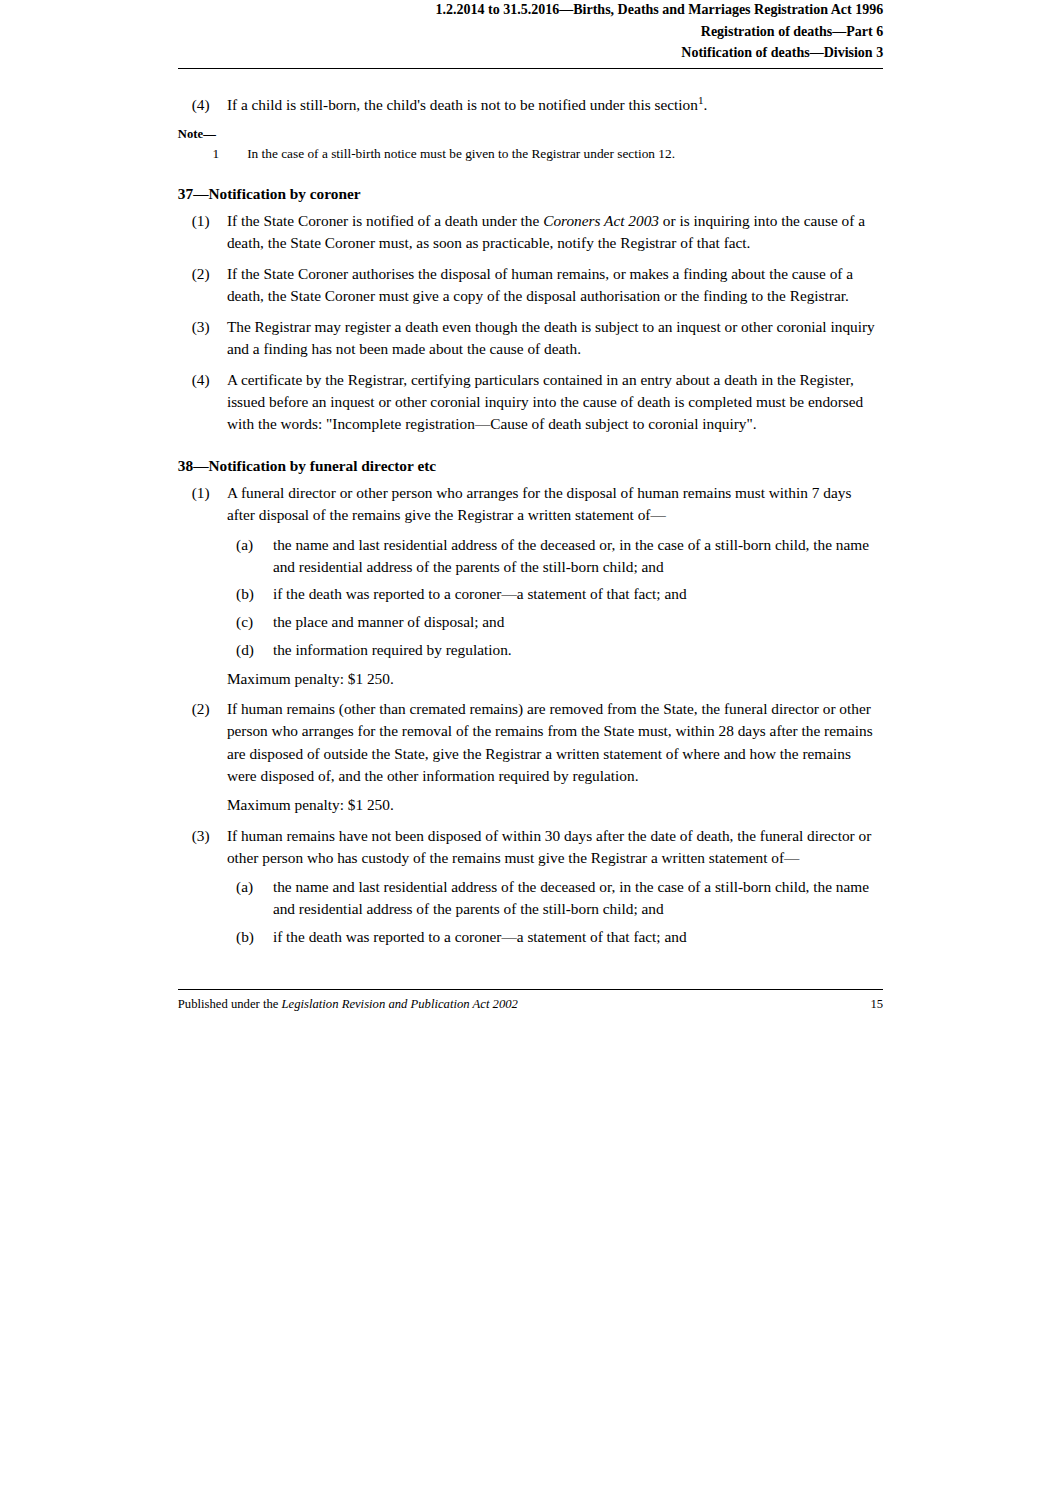1.2.2014 to 31.5.2016—Births, Deaths and Marriages Registration Act 1996 Registration of deaths—Part 6 Notification of deaths—Division 3
(4) If a child is still-born, the child's death is not to be notified under this section1.
Note—
1 In the case of a still-birth notice must be given to the Registrar under section 12.
37—Notification by coroner
(1) If the State Coroner is notified of a death under the Coroners Act 2003 or is inquiring into the cause of a death, the State Coroner must, as soon as practicable, notify the Registrar of that fact.
(2) If the State Coroner authorises the disposal of human remains, or makes a finding about the cause of a death, the State Coroner must give a copy of the disposal authorisation or the finding to the Registrar.
(3) The Registrar may register a death even though the death is subject to an inquest or other coronial inquiry and a finding has not been made about the cause of death.
(4) A certificate by the Registrar, certifying particulars contained in an entry about a death in the Register, issued before an inquest or other coronial inquiry into the cause of death is completed must be endorsed with the words: "Incomplete registration—Cause of death subject to coronial inquiry".
38—Notification by funeral director etc
(1) A funeral director or other person who arranges for the disposal of human remains must within 7 days after disposal of the remains give the Registrar a written statement of—
(a) the name and last residential address of the deceased or, in the case of a still-born child, the name and residential address of the parents of the still-born child; and
(b) if the death was reported to a coroner—a statement of that fact; and
(c) the place and manner of disposal; and
(d) the information required by regulation.
Maximum penalty: $1 250.
(2) If human remains (other than cremated remains) are removed from the State, the funeral director or other person who arranges for the removal of the remains from the State must, within 28 days after the remains are disposed of outside the State, give the Registrar a written statement of where and how the remains were disposed of, and the other information required by regulation.
Maximum penalty: $1 250.
(3) If human remains have not been disposed of within 30 days after the date of death, the funeral director or other person who has custody of the remains must give the Registrar a written statement of—
(a) the name and last residential address of the deceased or, in the case of a still-born child, the name and residential address of the parents of the still-born child; and
(b) if the death was reported to a coroner—a statement of that fact; and
Published under the Legislation Revision and Publication Act 2002 15